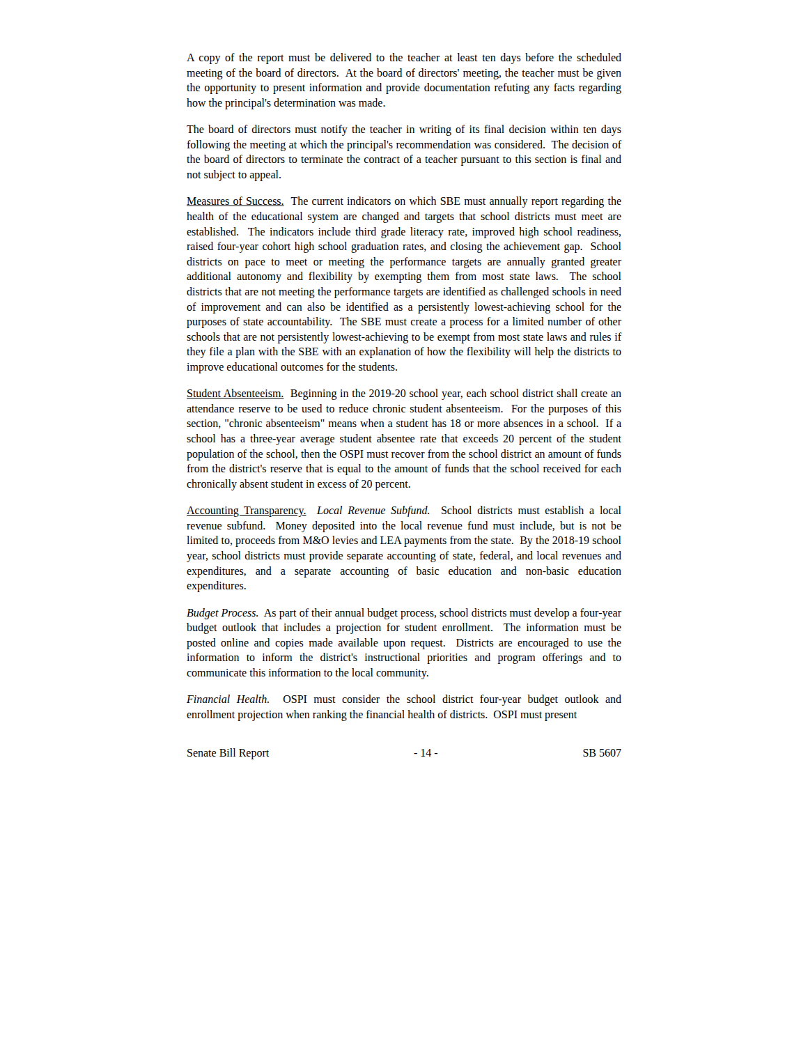A copy of the report must be delivered to the teacher at least ten days before the scheduled meeting of the board of directors. At the board of directors' meeting, the teacher must be given the opportunity to present information and provide documentation refuting any facts regarding how the principal's determination was made.
The board of directors must notify the teacher in writing of its final decision within ten days following the meeting at which the principal's recommendation was considered. The decision of the board of directors to terminate the contract of a teacher pursuant to this section is final and not subject to appeal.
Measures of Success. The current indicators on which SBE must annually report regarding the health of the educational system are changed and targets that school districts must meet are established. The indicators include third grade literacy rate, improved high school readiness, raised four-year cohort high school graduation rates, and closing the achievement gap. School districts on pace to meet or meeting the performance targets are annually granted greater additional autonomy and flexibility by exempting them from most state laws. The school districts that are not meeting the performance targets are identified as challenged schools in need of improvement and can also be identified as a persistently lowest-achieving school for the purposes of state accountability. The SBE must create a process for a limited number of other schools that are not persistently lowest-achieving to be exempt from most state laws and rules if they file a plan with the SBE with an explanation of how the flexibility will help the districts to improve educational outcomes for the students.
Student Absenteeism. Beginning in the 2019-20 school year, each school district shall create an attendance reserve to be used to reduce chronic student absenteeism. For the purposes of this section, "chronic absenteeism" means when a student has 18 or more absences in a school. If a school has a three-year average student absentee rate that exceeds 20 percent of the student population of the school, then the OSPI must recover from the school district an amount of funds from the district's reserve that is equal to the amount of funds that the school received for each chronically absent student in excess of 20 percent.
Accounting Transparency. Local Revenue Subfund. School districts must establish a local revenue subfund. Money deposited into the local revenue fund must include, but is not be limited to, proceeds from M&O levies and LEA payments from the state. By the 2018-19 school year, school districts must provide separate accounting of state, federal, and local revenues and expenditures, and a separate accounting of basic education and non-basic education expenditures.
Budget Process. As part of their annual budget process, school districts must develop a four-year budget outlook that includes a projection for student enrollment. The information must be posted online and copies made available upon request. Districts are encouraged to use the information to inform the district's instructional priorities and program offerings and to communicate this information to the local community.
Financial Health. OSPI must consider the school district four-year budget outlook and enrollment projection when ranking the financial health of districts. OSPI must present
Senate Bill Report - 14 - SB 5607